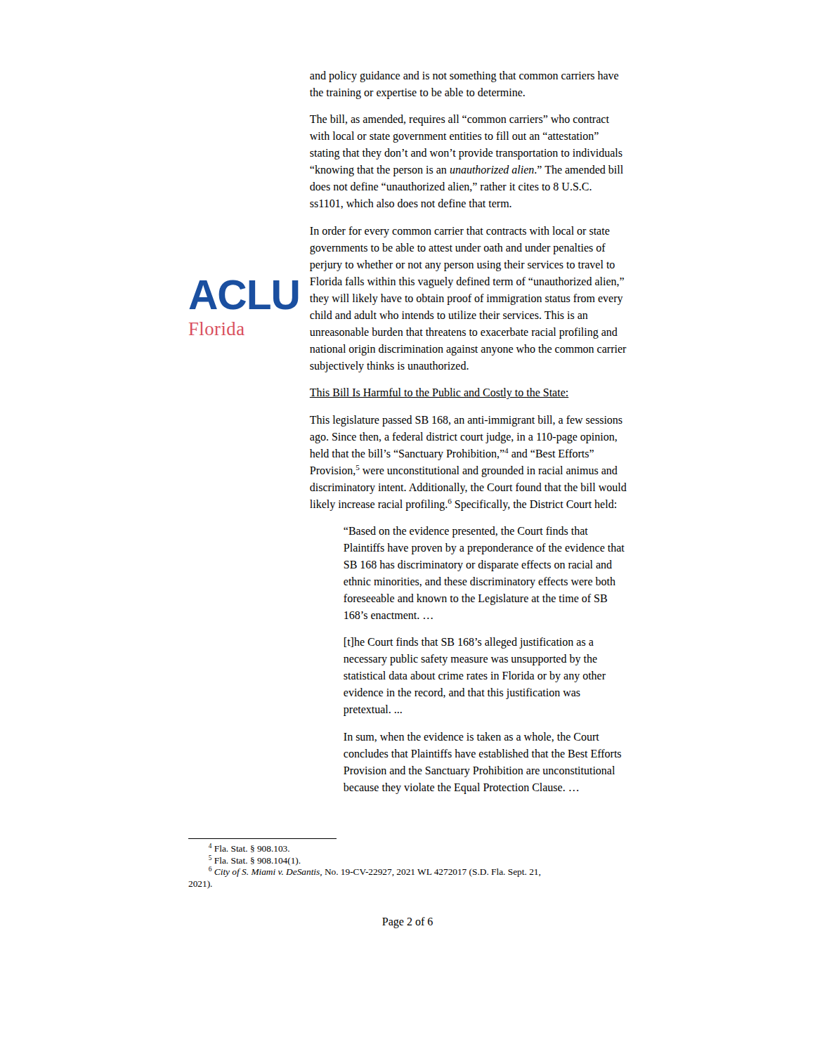ACLU Florida
and policy guidance and is not something that common carriers have the training or expertise to be able to determine.
The bill, as amended, requires all “common carriers” who contract with local or state government entities to fill out an “attestation” stating that they don’t and won’t provide transportation to individuals “knowing that the person is an unauthorized alien.” The amended bill does not define “unauthorized alien,” rather it cites to 8 U.S.C. ss1101, which also does not define that term.
In order for every common carrier that contracts with local or state governments to be able to attest under oath and under penalties of perjury to whether or not any person using their services to travel to Florida falls within this vaguely defined term of “unauthorized alien,” they will likely have to obtain proof of immigration status from every child and adult who intends to utilize their services. This is an unreasonable burden that threatens to exacerbate racial profiling and national origin discrimination against anyone who the common carrier subjectively thinks is unauthorized.
This Bill Is Harmful to the Public and Costly to the State:
This legislature passed SB 168, an anti-immigrant bill, a few sessions ago. Since then, a federal district court judge, in a 110-page opinion, held that the bill’s “Sanctuary Prohibition,”4 and “Best Efforts” Provision,5 were unconstitutional and grounded in racial animus and discriminatory intent. Additionally, the Court found that the bill would likely increase racial profiling.6 Specifically, the District Court held:
“Based on the evidence presented, the Court finds that Plaintiffs have proven by a preponderance of the evidence that SB 168 has discriminatory or disparate effects on racial and ethnic minorities, and these discriminatory effects were both foreseeable and known to the Legislature at the time of SB 168’s enactment. …
[t]he Court finds that SB 168’s alleged justification as a necessary public safety measure was unsupported by the statistical data about crime rates in Florida or by any other evidence in the record, and that this justification was pretextual. ...
In sum, when the evidence is taken as a whole, the Court concludes that Plaintiffs have established that the Best Efforts Provision and the Sanctuary Prohibition are unconstitutional because they violate the Equal Protection Clause. …
4 Fla. Stat. § 908.103.
5 Fla. Stat. § 908.104(1).
6 City of S. Miami v. DeSantis, No. 19-CV-22927, 2021 WL 4272017 (S.D. Fla. Sept. 21,
2021).
Page 2 of 6